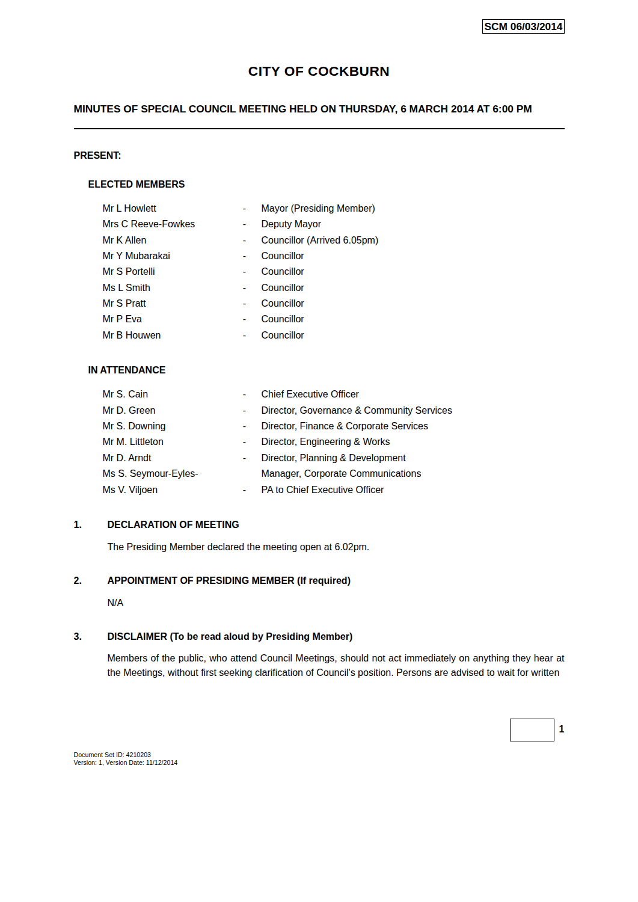SCM 06/03/2014
CITY OF COCKBURN
MINUTES OF SPECIAL COUNCIL MEETING HELD ON THURSDAY, 6 MARCH 2014 AT 6:00 PM
PRESENT:
ELECTED MEMBERS
| Mr L Howlett | - | Mayor (Presiding Member) |
| Mrs C Reeve-Fowkes | - | Deputy Mayor |
| Mr K Allen | - | Councillor (Arrived 6.05pm) |
| Mr Y Mubarakai | - | Councillor |
| Mr S Portelli | - | Councillor |
| Ms L Smith | - | Councillor |
| Mr S Pratt | - | Councillor |
| Mr P Eva | - | Councillor |
| Mr B Houwen | - | Councillor |
IN ATTENDANCE
| Mr S. Cain | - | Chief Executive Officer |
| Mr D. Green | - | Director, Governance & Community Services |
| Mr S. Downing | - | Director, Finance & Corporate Services |
| Mr M. Littleton | - | Director, Engineering & Works |
| Mr D. Arndt | - | Director, Planning & Development |
| Ms S. Seymour-Eyles- | | Manager, Corporate Communications |
| Ms V. Viljoen | - | PA to Chief Executive Officer |
1. DECLARATION OF MEETING
The Presiding Member declared the meeting open at 6.02pm.
2. APPOINTMENT OF PRESIDING MEMBER (If required)
N/A
3. DISCLAIMER (To be read aloud by Presiding Member)
Members of the public, who attend Council Meetings, should not act immediately on anything they hear at the Meetings, without first seeking clarification of Council's position. Persons are advised to wait for written
1
Document Set ID: 4210203
Version: 1, Version Date: 11/12/2014